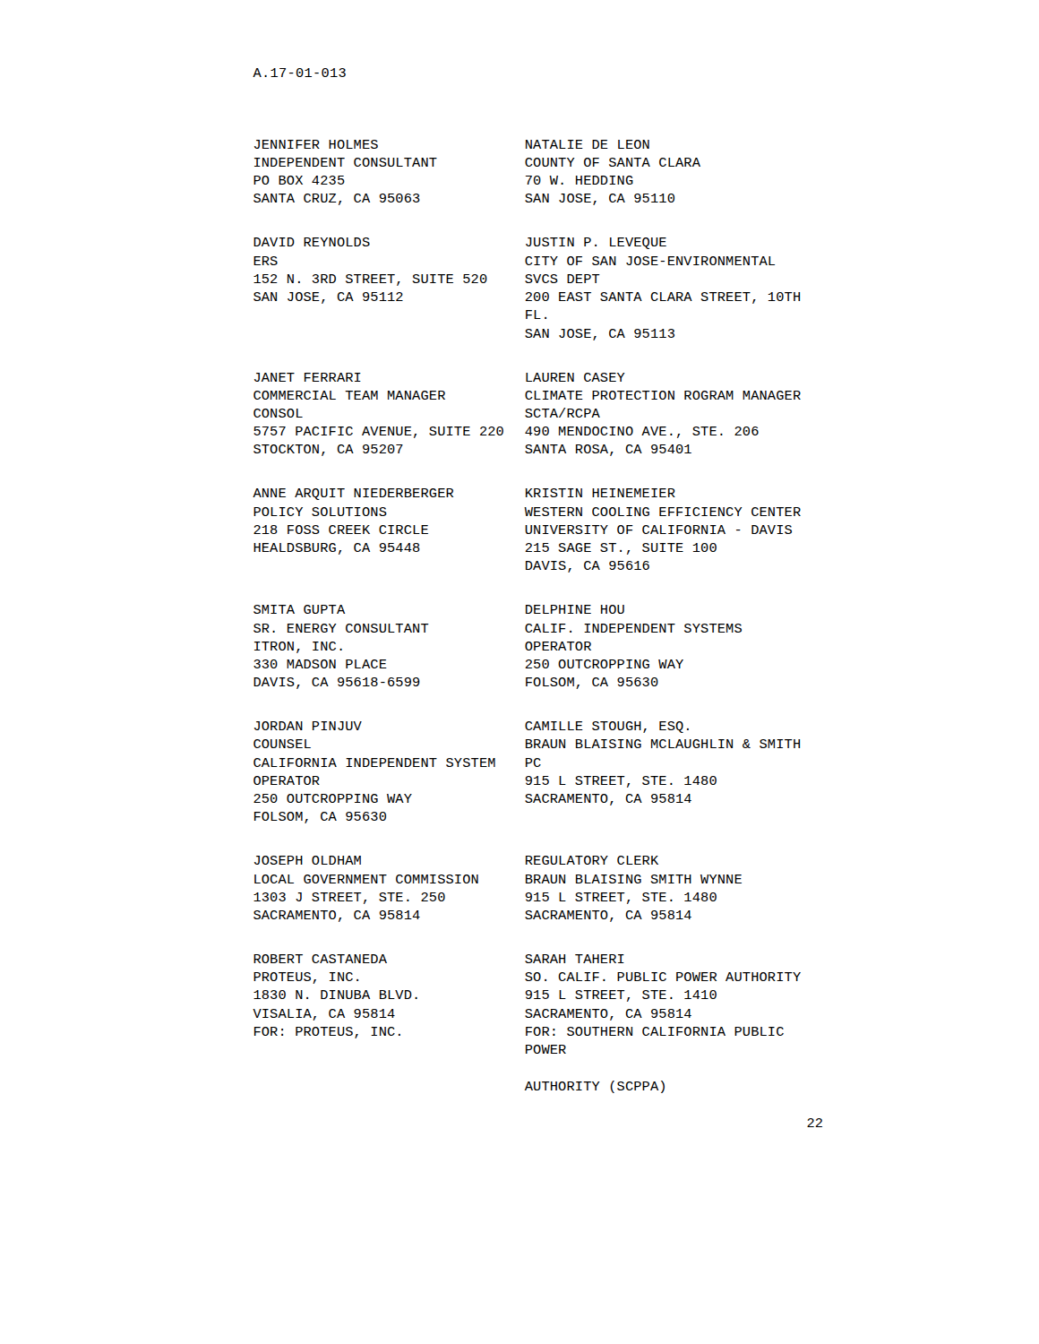A.17-01-013
| JENNIFER HOLMES INDEPENDENT CONSULTANT PO BOX 4235 SANTA CRUZ, CA 95063 | NATALIE DE LEON COUNTY OF SANTA CLARA 70 W. HEDDING SAN JOSE, CA 95110 |
| DAVID REYNOLDS ERS 152 N. 3RD STREET, SUITE 520 SAN JOSE, CA 95112 | JUSTIN P. LEVEQUE CITY OF SAN JOSE-ENVIRONMENTAL SVCS DEPT 200 EAST SANTA CLARA STREET, 10TH FL. SAN JOSE, CA 95113 |
| JANET FERRARI COMMERCIAL TEAM MANAGER CONSOL 5757 PACIFIC AVENUE, SUITE 220 STOCKTON, CA 95207 | LAUREN CASEY CLIMATE PROTECTION ROGRAM MANAGER SCTA/RCPA 490 MENDOCINO AVE., STE. 206 SANTA ROSA, CA 95401 |
| ANNE ARQUIT NIEDERBERGER POLICY SOLUTIONS 218 FOSS CREEK CIRCLE HEALDSBURG, CA 95448 | KRISTIN HEINEMEIER WESTERN COOLING EFFICIENCY CENTER UNIVERSITY OF CALIFORNIA - DAVIS 215 SAGE ST., SUITE 100 DAVIS, CA 95616 |
| SMITA GUPTA SR. ENERGY CONSULTANT ITRON, INC. 330 MADSON PLACE DAVIS, CA 95618-6599 | DELPHINE HOU CALIF. INDEPENDENT SYSTEMS OPERATOR 250 OUTCROPPING WAY FOLSOM, CA 95630 |
| JORDAN PINJUV COUNSEL CALIFORNIA INDEPENDENT SYSTEM OPERATOR 250 OUTCROPPING WAY FOLSOM, CA 95630 | CAMILLE STOUGH, ESQ. BRAUN BLAISING MCLAUGHLIN & SMITH PC 915 L STREET, STE. 1480 SACRAMENTO, CA 95814 |
| JOSEPH OLDHAM LOCAL GOVERNMENT COMMISSION 1303 J STREET, STE. 250 SACRAMENTO, CA 95814 | REGULATORY CLERK BRAUN BLAISING SMITH WYNNE 915 L STREET, STE. 1480 SACRAMENTO, CA 95814 |
| ROBERT CASTANEDA PROTEUS, INC. 1830 N. DINUBA BLVD. VISALIA, CA 95814 FOR: PROTEUS, INC. | SARAH TAHERI SO. CALIF. PUBLIC POWER AUTHORITY 915 L STREET, STE. 1410 SACRAMENTO, CA 95814 FOR: SOUTHERN CALIFORNIA PUBLIC POWER AUTHORITY (SCPPA) |
22